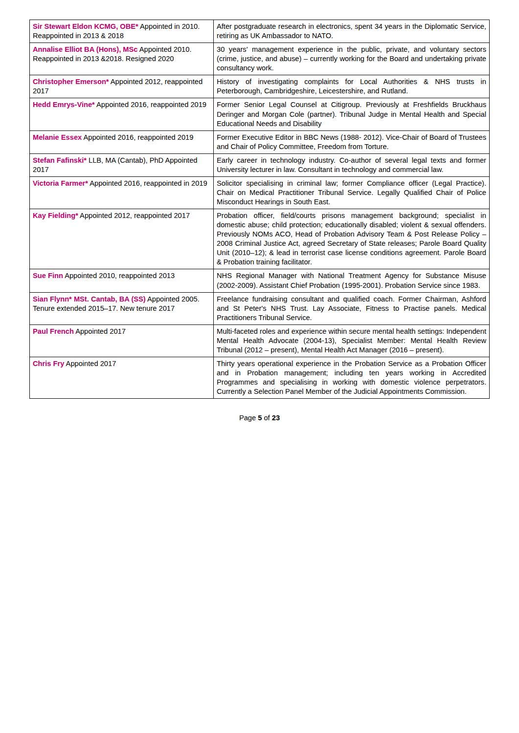| Sir Stewart Eldon KCMG, OBE* Appointed in 2010. Reappointed in 2013 & 2018 | After postgraduate research in electronics, spent 34 years in the Diplomatic Service, retiring as UK Ambassador to NATO. |
| Annalise Elliot BA (Hons), MSc Appointed 2010. Reappointed in 2013 &2018. Resigned 2020 | 30 years' management experience in the public, private, and voluntary sectors (crime, justice, and abuse) – currently working for the Board and undertaking private consultancy work. |
| Christopher Emerson* Appointed 2012, reappointed 2017 | History of investigating complaints for Local Authorities & NHS trusts in Peterborough, Cambridgeshire, Leicestershire, and Rutland. |
| Hedd Emrys-Vine* Appointed 2016, reappointed 2019 | Former Senior Legal Counsel at Citigroup. Previously at Freshfields Bruckhaus Deringer and Morgan Cole (partner). Tribunal Judge in Mental Health and Special Educational Needs and Disability |
| Melanie Essex Appointed 2016, reappointed 2019 | Former Executive Editor in BBC News (1988- 2012). Vice-Chair of Board of Trustees and Chair of Policy Committee, Freedom from Torture. |
| Stefan Fafinski* LLB, MA (Cantab), PhD Appointed 2017 | Early career in technology industry. Co-author of several legal texts and former University lecturer in law. Consultant in technology and commercial law. |
| Victoria Farmer* Appointed 2016, reappointed in 2019 | Solicitor specialising in criminal law; former Compliance officer (Legal Practice). Chair on Medical Practitioner Tribunal Service. Legally Qualified Chair of Police Misconduct Hearings in South East. |
| Kay Fielding* Appointed 2012, reappointed 2017 | Probation officer, field/courts prisons management background; specialist in domestic abuse; child protection; educationally disabled; violent & sexual offenders. Previously NOMs ACO, Head of Probation Advisory Team & Post Release Policy – 2008 Criminal Justice Act, agreed Secretary of State releases; Parole Board Quality Unit (2010–12); & lead in terrorist case license conditions agreement. Parole Board & Probation training facilitator. |
| Sue Finn Appointed 2010, reappointed 2013 | NHS Regional Manager with National Treatment Agency for Substance Misuse (2002-2009). Assistant Chief Probation (1995-2001). Probation Service since 1983. |
| Sian Flynn* MSt. Cantab, BA (SS) Appointed 2005. Tenure extended 2015–17. New tenure 2017 | Freelance fundraising consultant and qualified coach. Former Chairman, Ashford and St Peter's NHS Trust. Lay Associate, Fitness to Practise panels. Medical Practitioners Tribunal Service. |
| Paul French Appointed 2017 | Multi-faceted roles and experience within secure mental health settings: Independent Mental Health Advocate (2004-13), Specialist Member: Mental Health Review Tribunal (2012 – present), Mental Health Act Manager (2016 – present). |
| Chris Fry Appointed 2017 | Thirty years operational experience in the Probation Service as a Probation Officer and in Probation management; including ten years working in Accredited Programmes and specialising in working with domestic violence perpetrators. Currently a Selection Panel Member of the Judicial Appointments Commission. |
Page 5 of 23